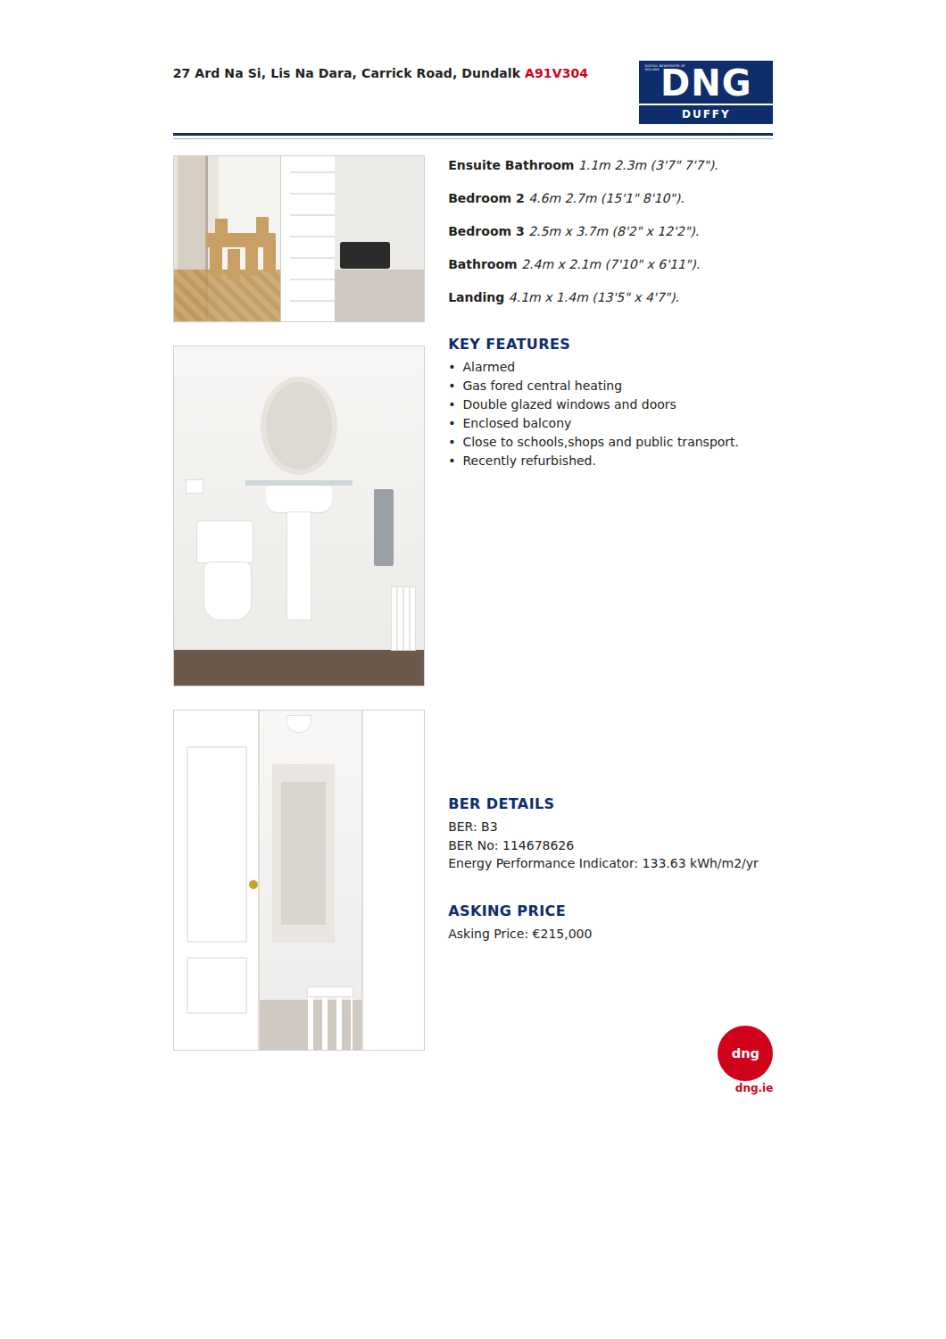27 Ard Na Si, Lis Na Dara, Carrick Road, Dundalk A91V304
DIGITAL NEWSPAPER OF IRELAND DNG
DUFFY
Ensuite Bathroom 1.1m 2.3m (3'7" 7'7").
Bedroom 2 4.6m 2.7m (15'1" 8'10").
Bedroom 3 2.5m x 3.7m (8'2" x 12'2").
Bathroom 2.4m x 2.1m (7'10" x 6'11").
Landing 4.1m x 1.4m (13'5" x 4'7").
KEY FEATURES
Alarmed
Gas fored central heating
Double glazed windows and doors
Enclosed balcony
Close to schools,shops and public transport.
Recently refurbished.
BER DETAILS
BER: B3
BER No: 114678626
Energy Performance Indicator: 133.63 kWh/m2/yr
ASKING PRICE
Asking Price: €215,000
dng
dng.ie